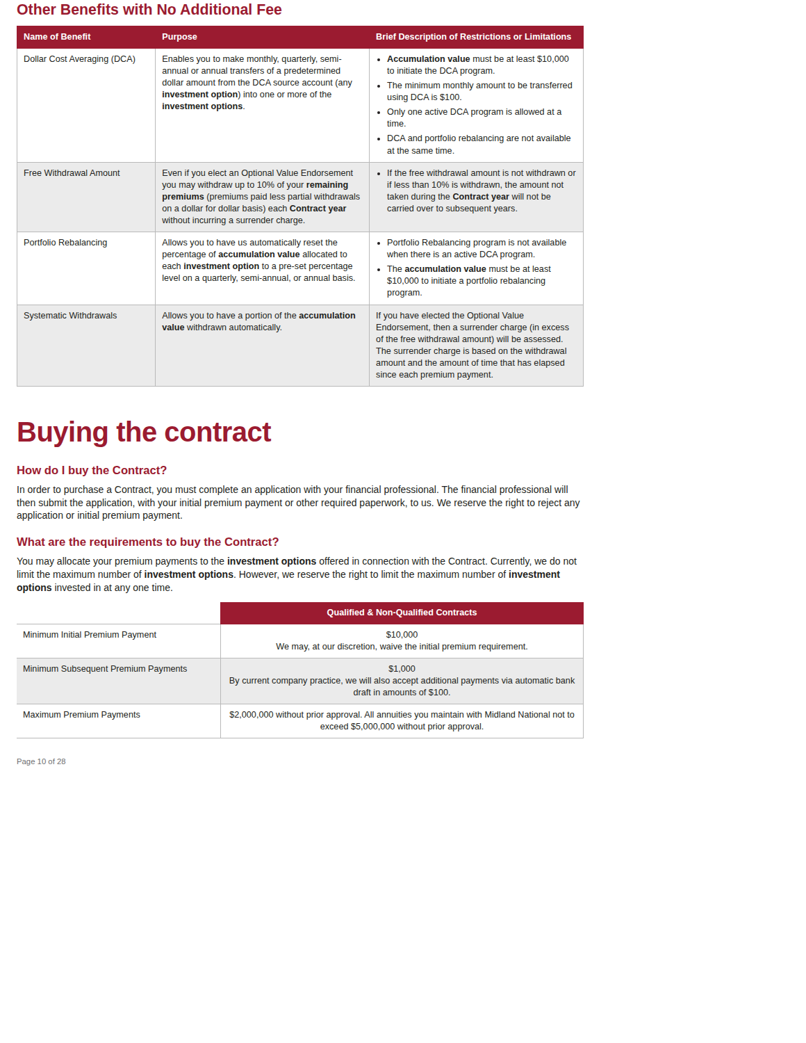Other Benefits with No Additional Fee
| Name of Benefit | Purpose | Brief Description of Restrictions or Limitations |
| --- | --- | --- |
| Dollar Cost Averaging (DCA) | Enables you to make monthly, quarterly, semi-annual or annual transfers of a predetermined dollar amount from the DCA source account (any investment option ) into one or more of the investment options . | Accumulation value must be at least $10,000 to initiate the DCA program. The minimum monthly amount to be transferred using DCA is $100. Only one active DCA program is allowed at a time. DCA and portfolio rebalancing are not available at the same time. |
| Free Withdrawal Amount | Even if you elect an Optional Value Endorsement you may withdraw up to 10% of your remaining premiums (premiums paid less partial withdrawals on a dollar for dollar basis) each Contract year without incurring a surrender charge. | If the free withdrawal amount is not withdrawn or if less than 10% is withdrawn, the amount not taken during the Contract year will not be carried over to subsequent years. |
| Portfolio Rebalancing | Allows you to have us automatically reset the percentage of accumulation value allocated to each investment option to a pre-set percentage level on a quarterly, semi-annual, or annual basis. | Portfolio Rebalancing program is not available when there is an active DCA program. The accumulation value must be at least $10,000 to initiate a portfolio rebalancing program. |
| Systematic Withdrawals | Allows you to have a portion of the accumulation value withdrawn automatically. | If you have elected the Optional Value Endorsement, then a surrender charge (in excess of the free withdrawal amount) will be assessed. The surrender charge is based on the withdrawal amount and the amount of time that has elapsed since each premium payment. |
Buying the contract
How do I buy the Contract?
In order to purchase a Contract, you must complete an application with your financial professional. The financial professional will then submit the application, with your initial premium payment or other required paperwork, to us. We reserve the right to reject any application or initial premium payment.
What are the requirements to buy the Contract?
You may allocate your premium payments to the investment options offered in connection with the Contract. Currently, we do not limit the maximum number of investment options. However, we reserve the right to limit the maximum number of investment options invested in at any one time.
| | Qualified & Non-Qualified Contracts |
| --- | --- |
| Minimum Initial Premium Payment | $10,000 We may, at our discretion, waive the initial premium requirement. |
| Minimum Subsequent Premium Payments | $1,000 By current company practice, we will also accept additional payments via automatic bank draft in amounts of $100. |
| Maximum Premium Payments | $2,000,000 without prior approval. All annuities you maintain with Midland National not to exceed $5,000,000 without prior approval. |
Page 10 of 28